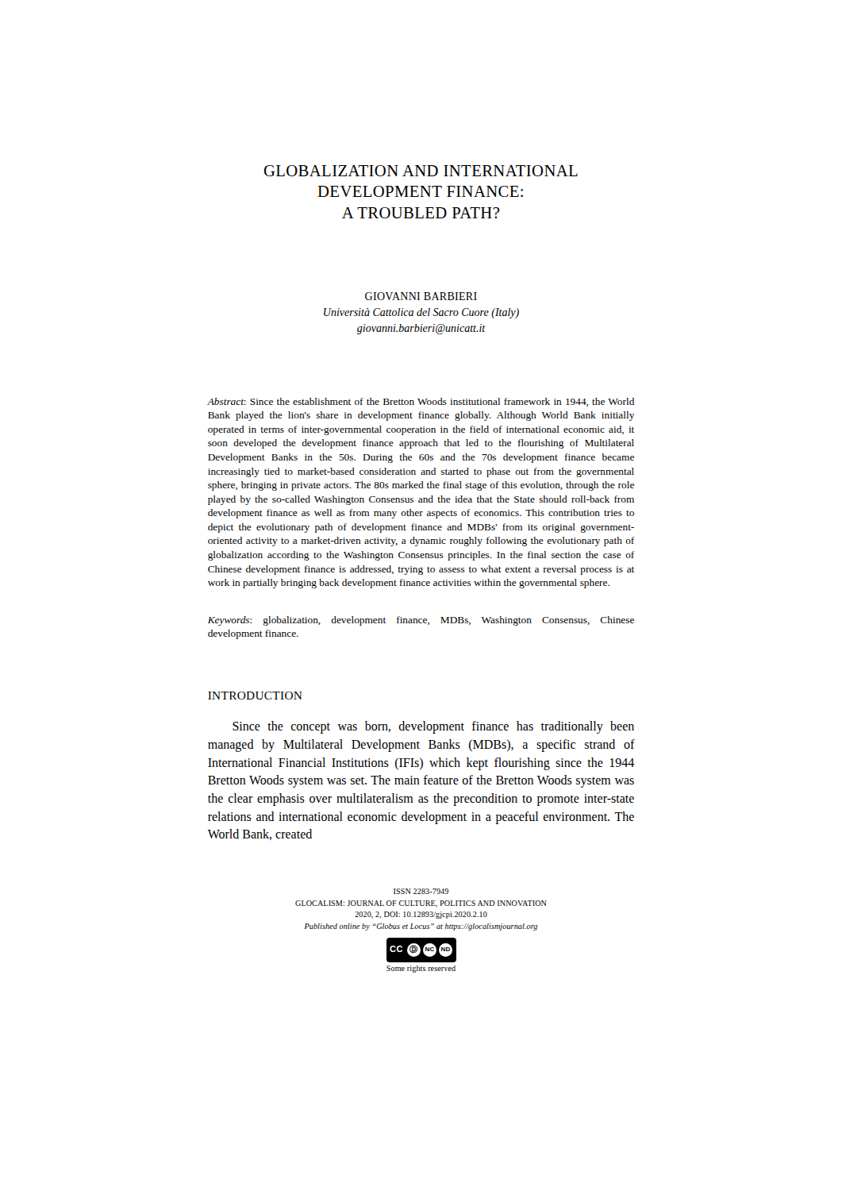Globalization and International
Development Finance:
A Troubled Path?
Giovanni Barbieri
Università Cattolica del Sacro Cuore (Italy)
giovanni.barbieri@unicatt.it
Abstract: Since the establishment of the Bretton Woods institutional framework in 1944, the World Bank played the lion's share in development finance globally. Although World Bank initially operated in terms of inter-governmental cooperation in the field of international economic aid, it soon developed the development finance approach that led to the flourishing of Multilateral Development Banks in the 50s. During the 60s and the 70s development finance became increasingly tied to market-based consideration and started to phase out from the governmental sphere, bringing in private actors. The 80s marked the final stage of this evolution, through the role played by the so-called Washington Consensus and the idea that the State should roll-back from development finance as well as from many other aspects of economics. This contribution tries to depict the evolutionary path of development finance and MDBs' from its original government-oriented activity to a market-driven activity, a dynamic roughly following the evolutionary path of globalization according to the Washington Consensus principles. In the final section the case of Chinese development finance is addressed, trying to assess to what extent a reversal process is at work in partially bringing back development finance activities within the governmental sphere.
Keywords: globalization, development finance, MDBs, Washington Consensus, Chinese development finance.
Introduction
Since the concept was born, development finance has traditionally been managed by Multilateral Development Banks (MDBs), a specific strand of International Financial Institutions (IFIs) which kept flourishing since the 1944 Bretton Woods system was set. The main feature of the Bretton Woods system was the clear emphasis over multilateralism as the precondition to promote inter-state relations and international economic development in a peaceful environment. The World Bank, created
ISSN 2283-7949
Glocalism: Journal of Culture, Politics and Innovation
2020, 2, DOI: 10.12893/gjcpi.2020.2.10
Published online by “Globus et Locus” at https://glocalismjournal.org
CC Ⓓ NC ND
Some rights reserved